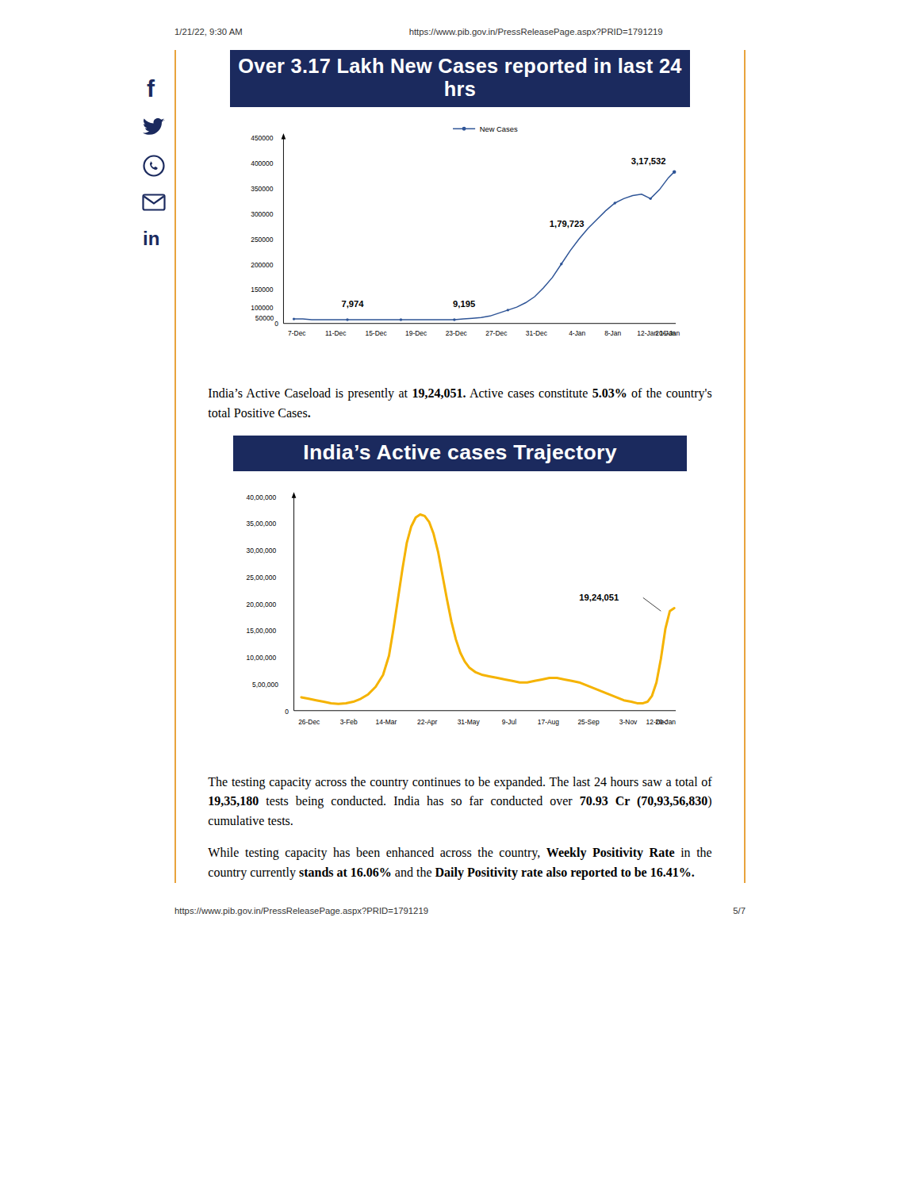1/21/22, 9:30 AM
https://www.pib.gov.in/PressReleasePage.aspx?PRID=1791219
f in
Over 3.17 Lakh New Cases reported in last 24 hrs
New Cases 450000 400000 350000 300000 250000 200000 150000 100000 50000 0 7-Dec 11-Dec 15-Dec 19-Dec 23-Dec 27-Dec 31-Dec 4-Jan 8-Jan 12-Jan 16-Jan 20-Jan 3,17,532 1,79,723 7,974 9,195
India’s Active Caseload is presently at 19,24,051. Active cases constitute 5.03% of the country's total Positive Cases.
India’s Active cases Trajectory
40,00,000 35,00,000 30,00,000 25,00,000 20,00,000 15,00,000 10,00,000 5,00,000 0 26-Dec 3-Feb 14-Mar 22-Apr 31-May 9-Jul 17-Aug 25-Sep 3-Nov 12-Dec 20-Jan 19,24,051
The testing capacity across the country continues to be expanded. The last 24 hours saw a total of 19,35,180 tests being conducted. India has so far conducted over 70.93 Cr (70,93,56,830) cumulative tests.
While testing capacity has been enhanced across the country, Weekly Positivity Rate in the country currently stands at 16.06% and the Daily Positivity rate also reported to be 16.41%.
https://www.pib.gov.in/PressReleasePage.aspx?PRID=1791219
5/7